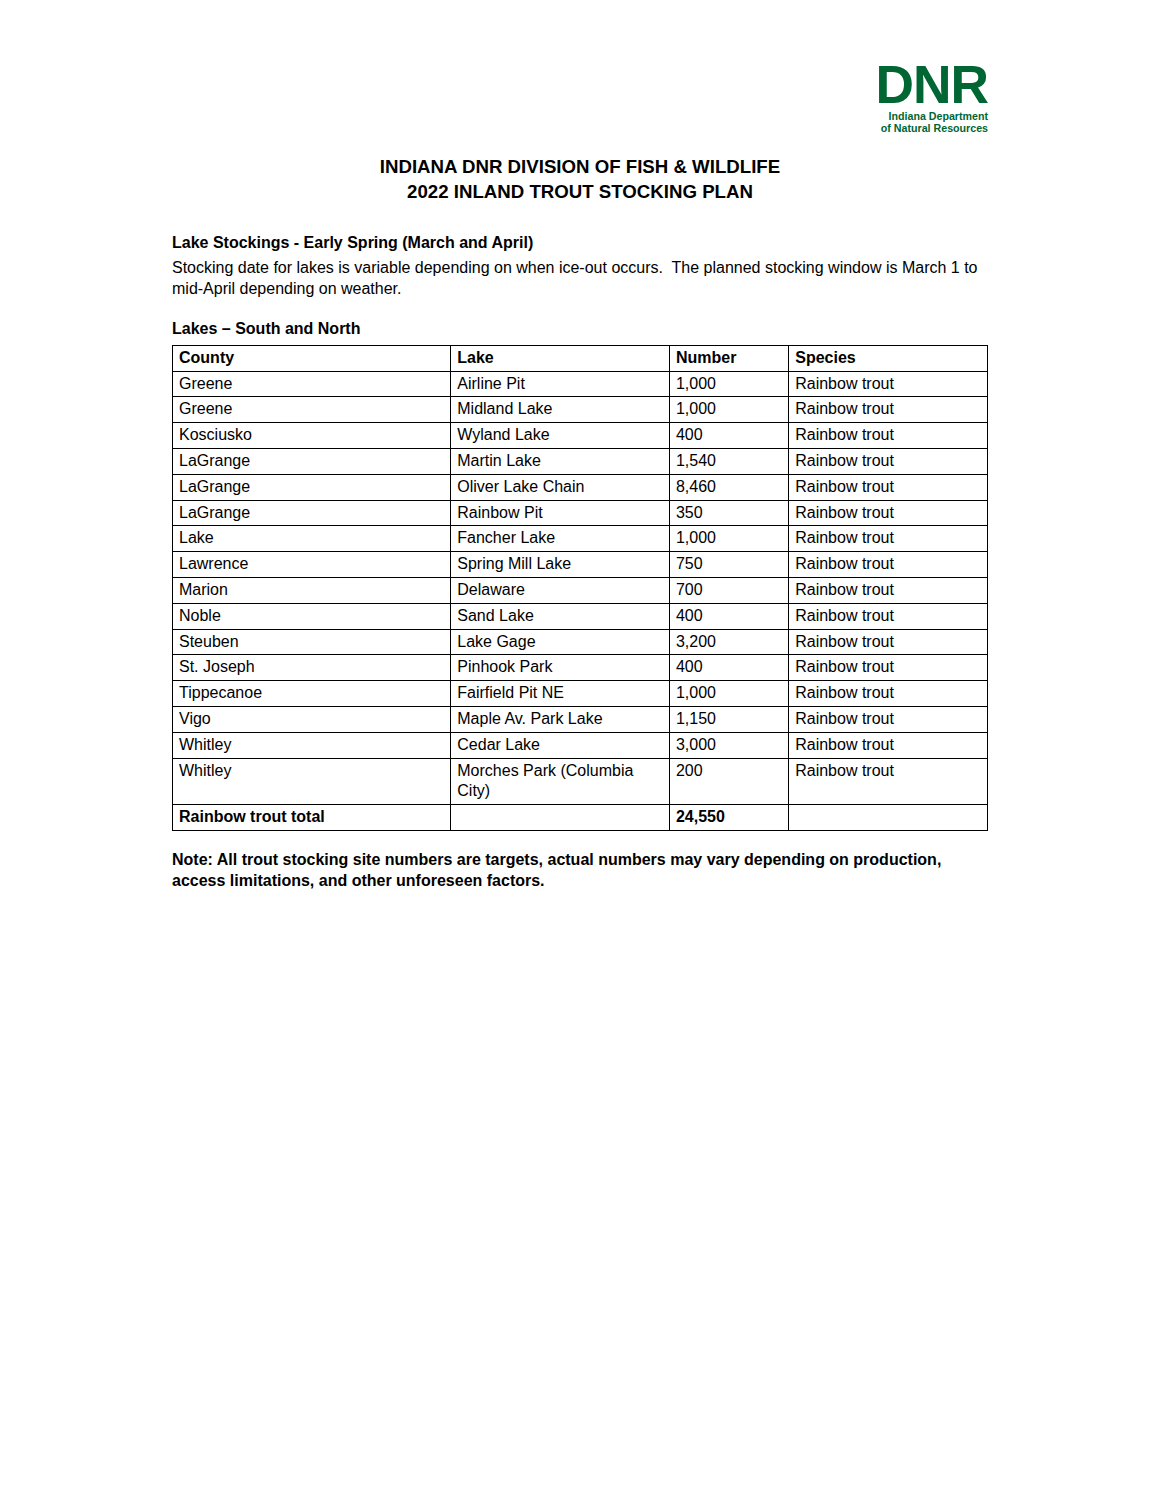DNR
Indiana Department
of Natural Resources
INDIANA DNR DIVISION OF FISH & WILDLIFE
2022 INLAND TROUT STOCKING PLAN
Lake Stockings - Early Spring (March and April)
Stocking date for lakes is variable depending on when ice-out occurs. The planned stocking window is March 1 to mid-April depending on weather.
Lakes – South and North
| County | Lake | Number | Species |
| --- | --- | --- | --- |
| Greene | Airline Pit | 1,000 | Rainbow trout |
| Greene | Midland Lake | 1,000 | Rainbow trout |
| Kosciusko | Wyland Lake | 400 | Rainbow trout |
| LaGrange | Martin Lake | 1,540 | Rainbow trout |
| LaGrange | Oliver Lake Chain | 8,460 | Rainbow trout |
| LaGrange | Rainbow Pit | 350 | Rainbow trout |
| Lake | Fancher Lake | 1,000 | Rainbow trout |
| Lawrence | Spring Mill Lake | 750 | Rainbow trout |
| Marion | Delaware | 700 | Rainbow trout |
| Noble | Sand Lake | 400 | Rainbow trout |
| Steuben | Lake Gage | 3,200 | Rainbow trout |
| St. Joseph | Pinhook Park | 400 | Rainbow trout |
| Tippecanoe | Fairfield Pit NE | 1,000 | Rainbow trout |
| Vigo | Maple Av. Park Lake | 1,150 | Rainbow trout |
| Whitley | Cedar Lake | 3,000 | Rainbow trout |
| Whitley | Morches Park (Columbia City) | 200 | Rainbow trout |
| Rainbow trout total | | 24,550 | |
Note: All trout stocking site numbers are targets, actual numbers may vary depending on production, access limitations, and other unforeseen factors.